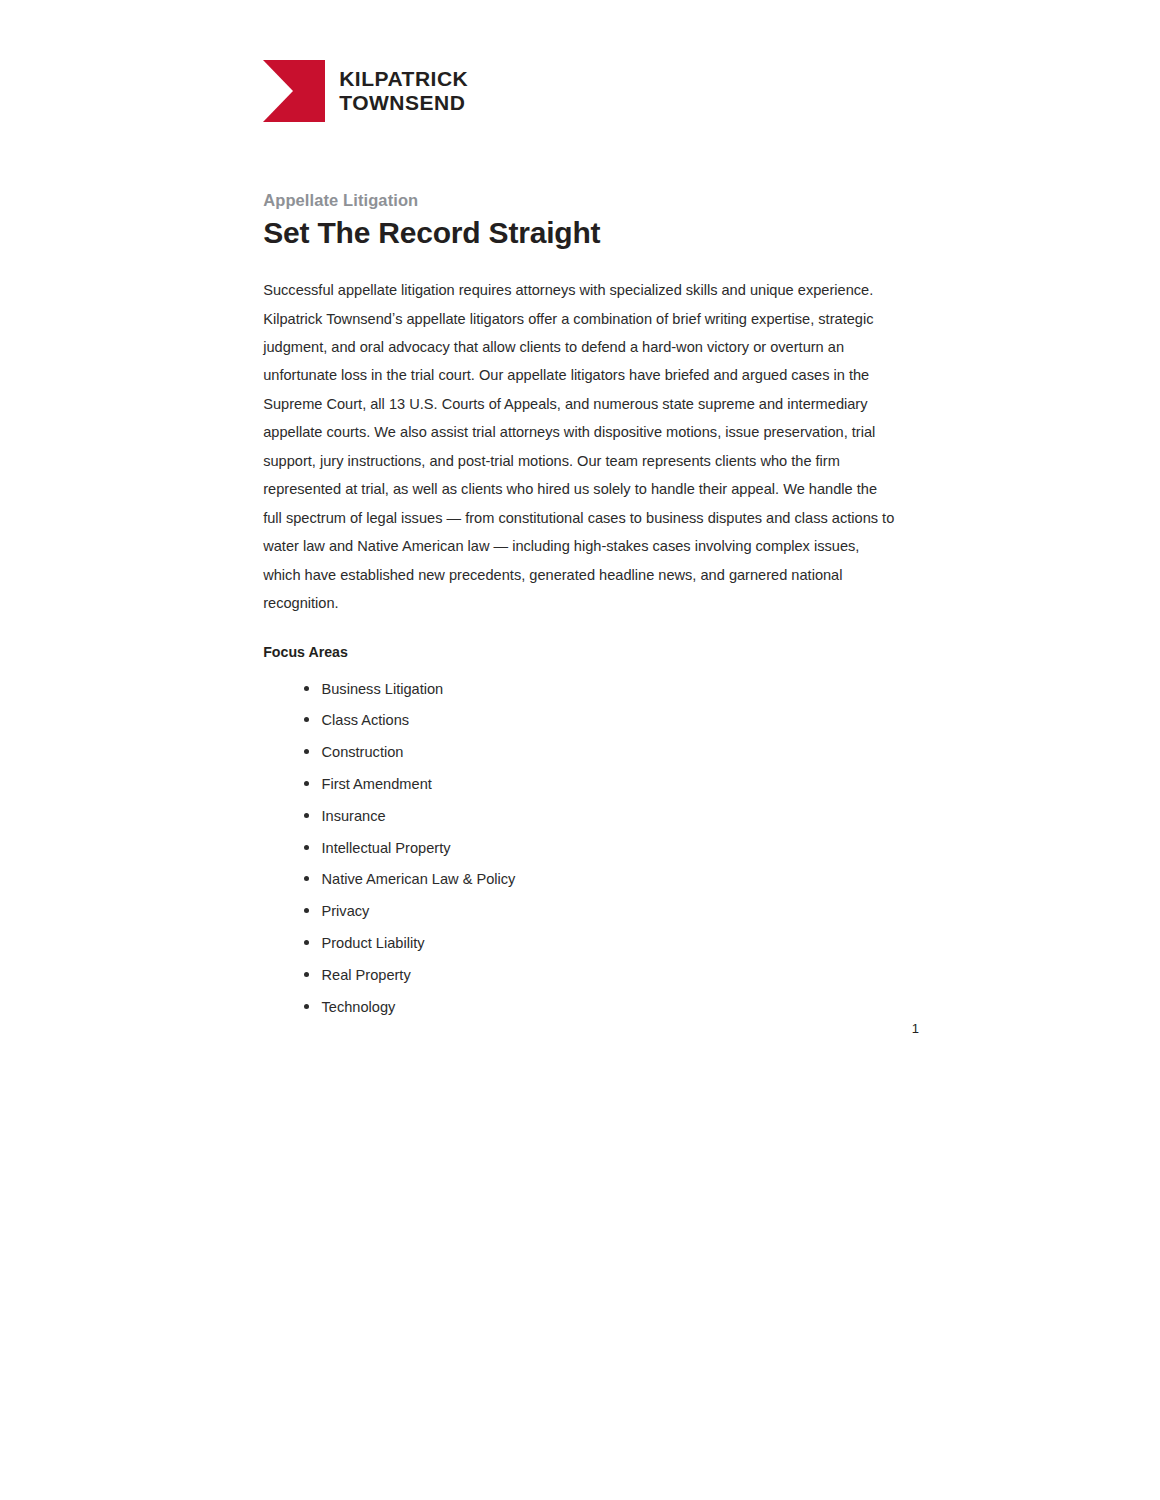KILPATRICK
TOWNSEND
Appellate Litigation
Set The Record Straight
Successful appellate litigation requires attorneys with specialized skills and unique experience. Kilpatrick Townsendʼs appellate litigators offer a combination of brief writing expertise, strategic judgment, and oral advocacy that allow clients to defend a hard-won victory or overturn an unfortunate loss in the trial court. Our appellate litigators have briefed and argued cases in the Supreme Court, all 13 U.S. Courts of Appeals, and numerous state supreme and intermediary appellate courts. We also assist trial attorneys with dispositive motions, issue preservation, trial support, jury instructions, and post-trial motions. Our team represents clients who the firm represented at trial, as well as clients who hired us solely to handle their appeal. We handle the full spectrum of legal issues — from constitutional cases to business disputes and class actions to water law and Native American law — including high-stakes cases involving complex issues, which have established new precedents, generated headline news, and garnered national recognition.
Focus Areas
Business Litigation
Class Actions
Construction
First Amendment
Insurance
Intellectual Property
Native American Law & Policy
Privacy
Product Liability
Real Property
Technology
1